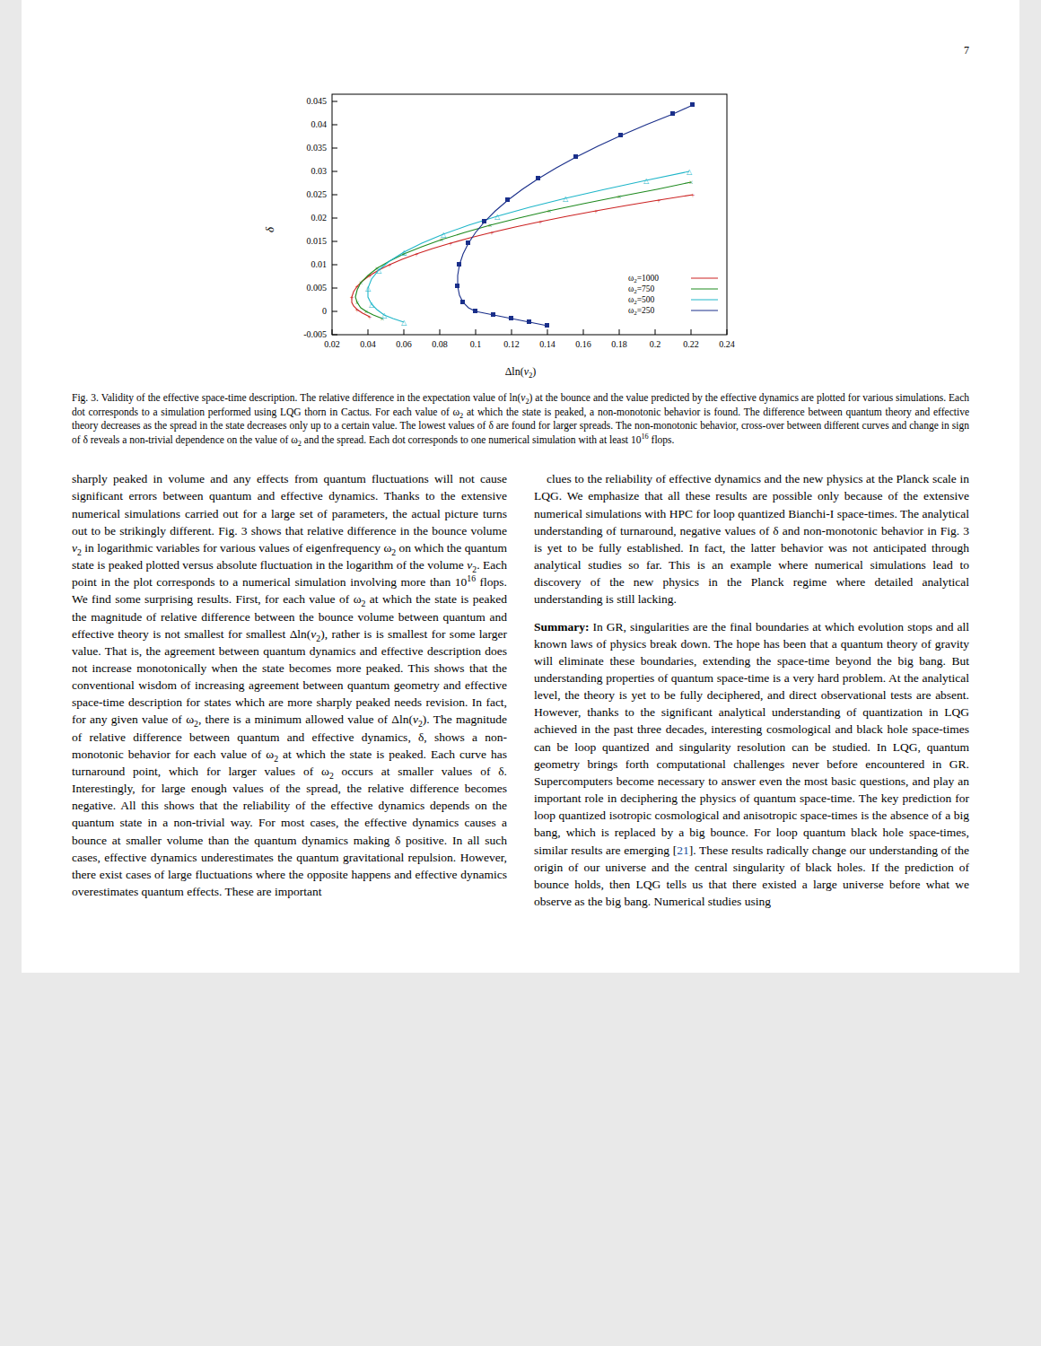7
δ Δln(v2) 0.045 0.04 0.035 0.03 0.025 0.02 0.015 0.01 0.005 0 -0.005 0.02 0.04 0.06 0.08 0.1 0.12 0.14 0.16 0.18 0.2 0.22 0.24 +++ +++ +++ +++ + ××× ××× ××× ×× △△△ △△△ △△△ △△ ω2=1000 ω2=750 ω2=500 ω2=250
Fig. 3. Validity of the effective space-time description. The relative difference in the expectation value of ln(v2) at the bounce and the value predicted by the effective dynamics are plotted for various simulations. Each dot corresponds to a simulation performed using LQG thorn in Cactus. For each value of ω2 at which the state is peaked, a non-monotonic behavior is found. The difference between quantum theory and effective theory decreases as the spread in the state decreases only up to a certain value. The lowest values of δ are found for larger spreads. The non-monotonic behavior, cross-over between different curves and change in sign of δ reveals a non-trivial dependence on the value of ω2 and the spread. Each dot corresponds to one numerical simulation with at least 1016 flops.
sharply peaked in volume and any effects from quantum fluctuations will not cause significant errors between quantum and effective dynamics. Thanks to the extensive numerical simulations carried out for a large set of parameters, the actual picture turns out to be strikingly different. Fig. 3 shows that relative difference in the bounce volume v2 in logarithmic variables for various values of eigenfrequency ω2 on which the quantum state is peaked plotted versus absolute fluctuation in the logarithm of the volume v2. Each point in the plot corresponds to a numerical simulation involving more than 1016 flops. We find some surprising results. First, for each value of ω2 at which the state is peaked the magnitude of relative difference between the bounce volume between quantum and effective theory is not smallest for smallest Δln(v2), rather is is smallest for some larger value. That is, the agreement between quantum dynamics and effective description does not increase monotonically when the state becomes more peaked. This shows that the conventional wisdom of increasing agreement between quantum geometry and effective space-time description for states which are more sharply peaked needs revision. In fact, for any given value of ω2, there is a minimum allowed value of Δln(v2). The magnitude of relative difference between quantum and effective dynamics, δ, shows a non-monotonic behavior for each value of ω2 at which the state is peaked. Each curve has turnaround point, which for larger values of ω2 occurs at smaller values of δ. Interestingly, for large enough values of the spread, the relative difference becomes negative. All this shows that the reliability of the effective dynamics depends on the quantum state in a non-trivial way. For most cases, the effective dynamics causes a bounce at smaller volume than the quantum dynamics making δ positive. In all such cases, effective dynamics underestimates the quantum gravitational repulsion. However, there exist cases of large fluctuations where the opposite happens and effective dynamics overestimates quantum effects. These are important
clues to the reliability of effective dynamics and the new physics at the Planck scale in LQG. We emphasize that all these results are possible only because of the extensive numerical simulations with HPC for loop quantized Bianchi-I space-times. The analytical understanding of turnaround, negative values of δ and non-monotonic behavior in Fig. 3 is yet to be fully established. In fact, the latter behavior was not anticipated through analytical studies so far. This is an example where numerical simulations lead to discovery of the new physics in the Planck regime where detailed analytical understanding is still lacking.
Summary:
In GR, singularities are the final boundaries at which evolution stops and all known laws of physics break down. The hope has been that a quantum theory of gravity will eliminate these boundaries, extending the space-time beyond the big bang. But understanding properties of quantum space-time is a very hard problem. At the analytical level, the theory is yet to be fully deciphered, and direct observational tests are absent. However, thanks to the significant analytical understanding of quantization in LQG achieved in the past three decades, interesting cosmological and black hole space-times can be loop quantized and singularity resolution can be studied. In LQG, quantum geometry brings forth computational challenges never before encountered in GR. Supercomputers become necessary to answer even the most basic questions, and play an important role in deciphering the physics of quantum space-time. The key prediction for loop quantized isotropic cosmological and anisotropic space-times is the absence of a big bang, which is replaced by a big bounce. For loop quantum black hole space-times, similar results are emerging [21]. These results radically change our understanding of the origin of our universe and the central singularity of black holes. If the prediction of bounce holds, then LQG tells us that there existed a large universe before what we observe as the big bang. Numerical studies using